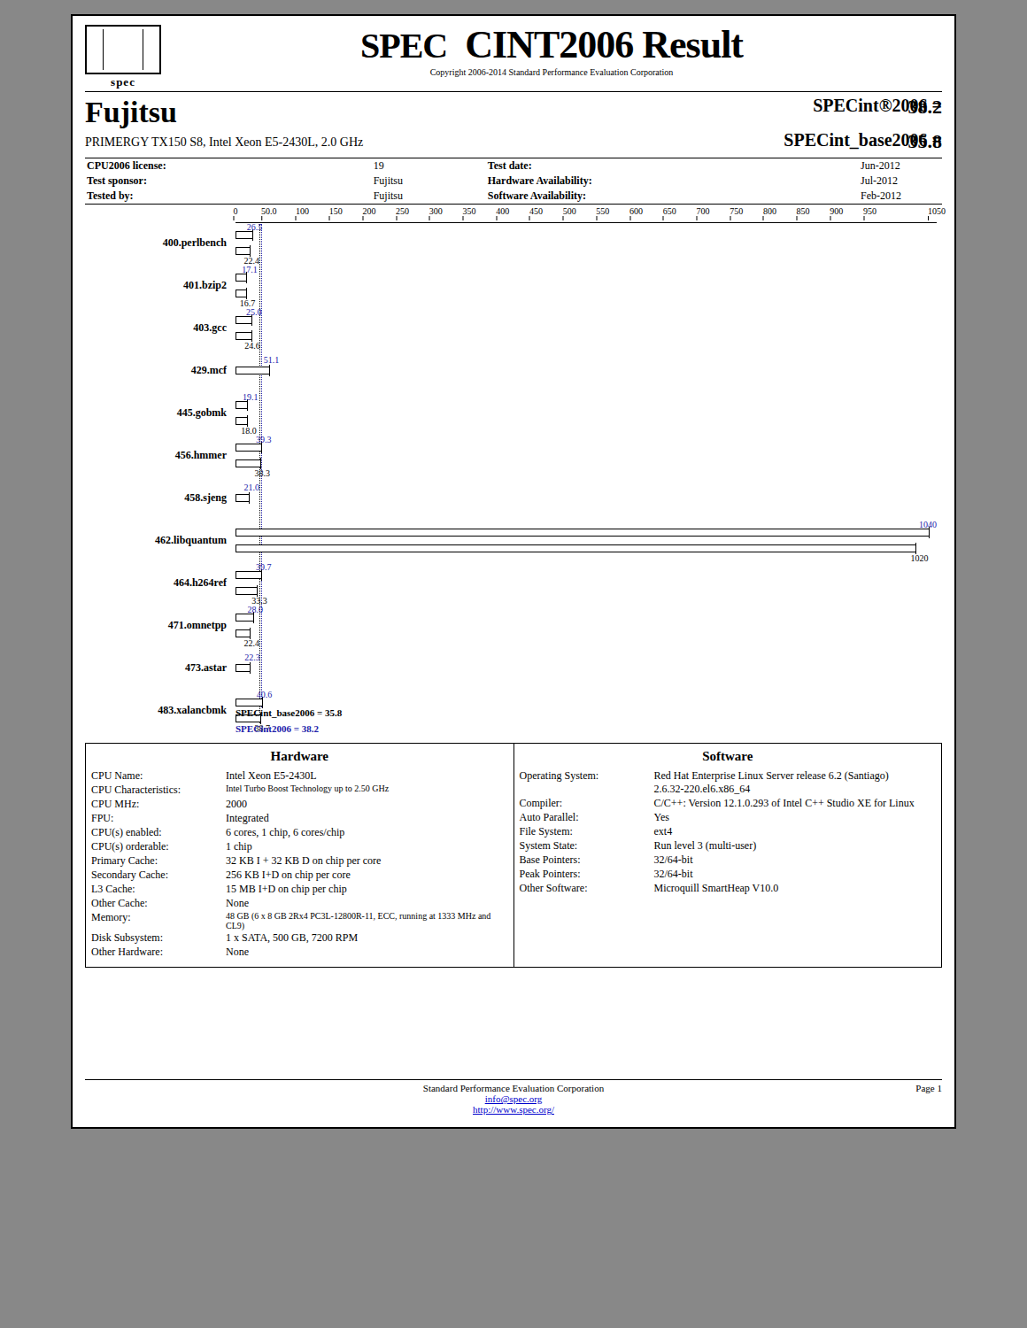spec
SPEC CINT2006 Result
Copyright 2006-2014 Standard Performance Evaluation Corporation
Fujitsu
SPECint®2006 =38.2
PRIMERGY TX150 S8, Intel Xeon E5-2430L, 2.0 GHz
SPECint_base2006 =35.8
| CPU2006 license: | 19 | Test date: | Jun-2012 |
| Test sponsor: | Fujitsu | Hardware Availability: | Jul-2012 |
| Tested by: | Fujitsu | Software Availability: | Feb-2012 |
0
50.0
100
150
200
250
300
350
400
450
500
550
600
650
700
750
800
850
900
950
1050
400.perlbench
26.5
22.4
401.bzip2
17.1
16.7
403.gcc
25.0
24.6
429.mcf
51.1
445.gobmk
19.1
18.0
456.hmmer
39.3
38.3
458.sjeng
21.0
462.libquantum
1040
1020
464.h264ref
39.7
33.3
471.omnetpp
28.0
22.4
473.astar
22.3
483.xalancbmk
40.6
38.7
SPECint_base2006 = 35.8
SPECint2006 = 38.2
Hardware
| CPU Name: | Intel Xeon E5-2430L |
| CPU Characteristics: | Intel Turbo Boost Technology up to 2.50 GHz |
| CPU MHz: | 2000 |
| FPU: | Integrated |
| CPU(s) enabled: | 6 cores, 1 chip, 6 cores/chip |
| CPU(s) orderable: | 1 chip |
| Primary Cache: | 32 KB I + 32 KB D on chip per core |
| Secondary Cache: | 256 KB I+D on chip per core |
| L3 Cache: | 15 MB I+D on chip per chip |
| Other Cache: | None |
| Memory: | 48 GB (6 x 8 GB 2Rx4 PC3L-12800R-11, ECC, running at 1333 MHz and CL9) |
| Disk Subsystem: | 1 x SATA, 500 GB, 7200 RPM |
| Other Hardware: | None |
Software
| Operating System: | Red Hat Enterprise Linux Server release 6.2 (Santiago) 2.6.32-220.el6.x86_64 |
| Compiler: | C/C++: Version 12.1.0.293 of Intel C++ Studio XE for Linux |
| Auto Parallel: | Yes |
| File System: | ext4 |
| System State: | Run level 3 (multi-user) |
| Base Pointers: | 32/64-bit |
| Peak Pointers: | 32/64-bit |
| Other Software: | Microquill SmartHeap V10.0 |
Standard Performance Evaluation Corporation
info@spec.org
http://www.spec.org/
Page 1